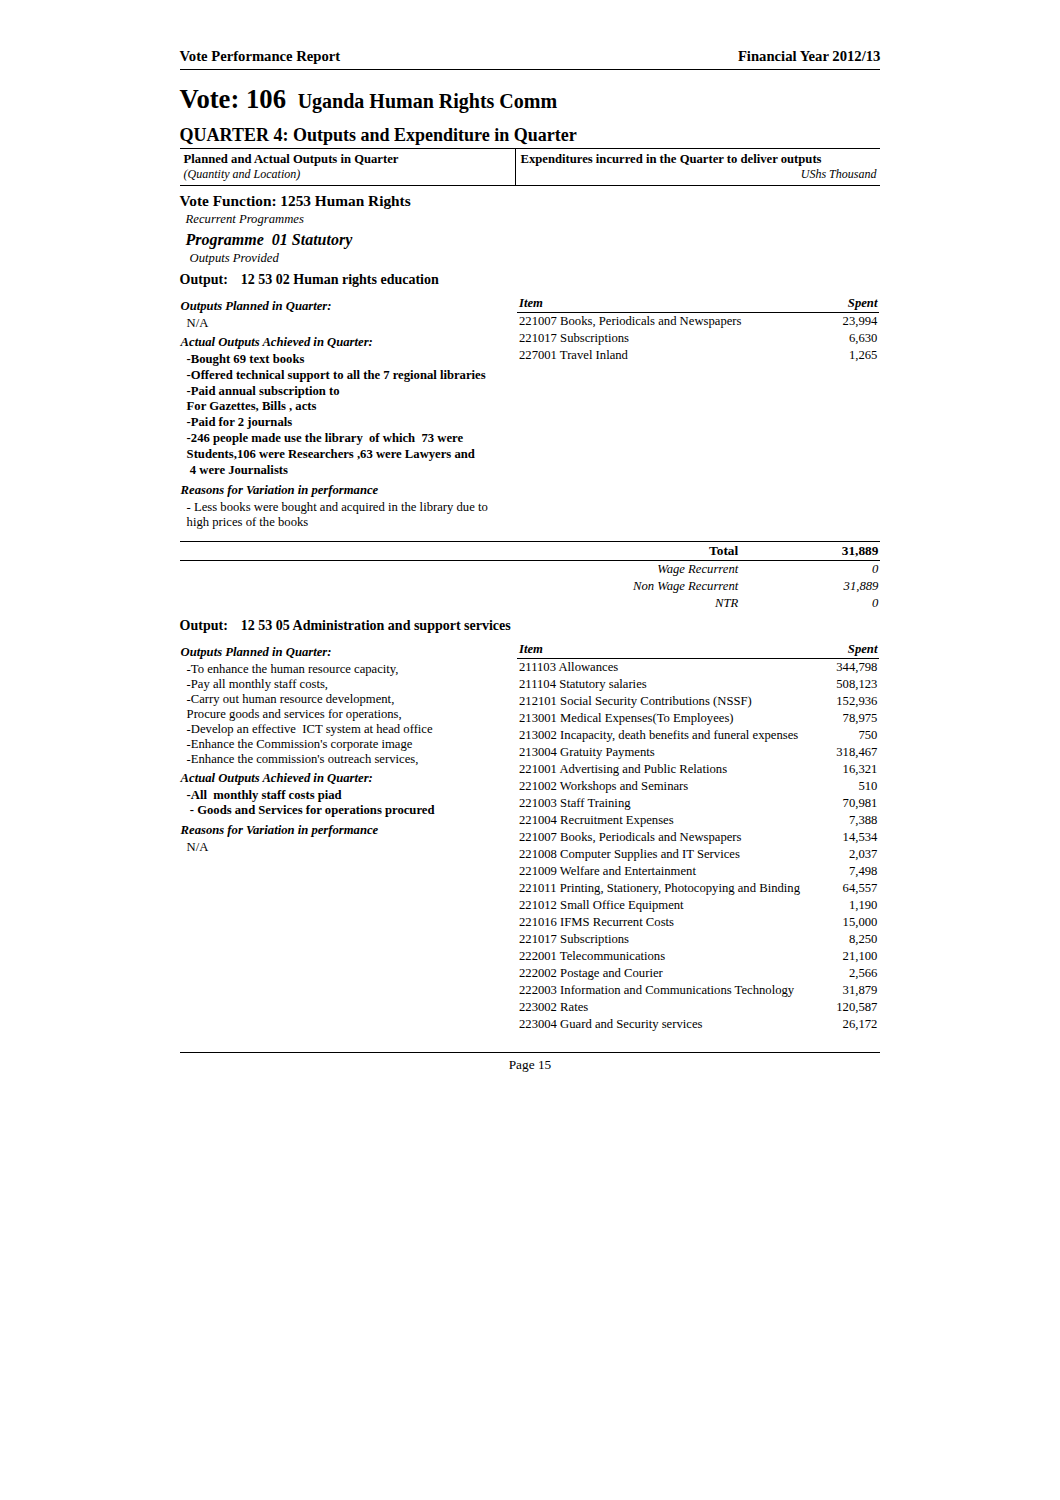Vote Performance Report Financial Year 2012/13
Vote: 106 Uganda Human Rights Comm
QUARTER 4: Outputs and Expenditure in Quarter
| Planned and Actual Outputs in Quarter (Quantity and Location) | Expenditures incurred in the Quarter to deliver outputs UShs Thousand |
Vote Function: 1253 Human Rights
Recurrent Programmes
Programme 01 Statutory
Outputs Provided
Output: 12 53 02 Human rights education
| Outputs Planned in Quarter: N/A Actual Outputs Achieved in Quarter: -Bought 69 text books -Offered technical support to all the 7 regional libraries -Paid annual subscription to For Gazettes, Bills , acts -Paid for 2 journals -246 people made use the library of which 73 were Students,106 were Researchers ,63 were Lawyers and 4 were Journalists Reasons for Variation in performance - Less books were bought and acquired in the library due to high prices of the books | / Item / Spent / / --- / --- / / 221007 Books, Periodicals and Newspapers / 23,994 / / 221017 Subscriptions / 6,630 / / 227001 Travel Inland / 1,265 / |
| Total | 31,889 |
| Wage Recurrent | 0 |
| Non Wage Recurrent | 31,889 |
| NTR | 0 |
Output: 12 53 05 Administration and support services
| Outputs Planned in Quarter: -To enhance the human resource capacity, -Pay all monthly staff costs, -Carry out human resource development, Procure goods and services for operations, -Develop an effective ICT system at head office -Enhance the Commission's corporate image -Enhance the commission's outreach services, Actual Outputs Achieved in Quarter: -All monthly staff costs piad - Goods and Services for operations procured Reasons for Variation in performance N/A | / Item / Spent / / --- / --- / / 211103 Allowances / 344,798 / / 211104 Statutory salaries / 508,123 / / 212101 Social Security Contributions (NSSF) / 152,936 / / 213001 Medical Expenses(To Employees) / 78,975 / / 213002 Incapacity, death benefits and funeral expenses / 750 / / 213004 Gratuity Payments / 318,467 / / 221001 Advertising and Public Relations / 16,321 / / 221002 Workshops and Seminars / 510 / / 221003 Staff Training / 70,981 / / 221004 Recruitment Expenses / 7,388 / / 221007 Books, Periodicals and Newspapers / 14,534 / / 221008 Computer Supplies and IT Services / 2,037 / / 221009 Welfare and Entertainment / 7,498 / / 221011 Printing, Stationery, Photocopying and Binding / 64,557 / / 221012 Small Office Equipment / 1,190 / / 221016 IFMS Recurrent Costs / 15,000 / / 221017 Subscriptions / 8,250 / / 222001 Telecommunications / 21,100 / / 222002 Postage and Courier / 2,566 / / 222003 Information and Communications Technology / 31,879 / / 223002 Rates / 120,587 / / 223004 Guard and Security services / 26,172 / |
Page 15